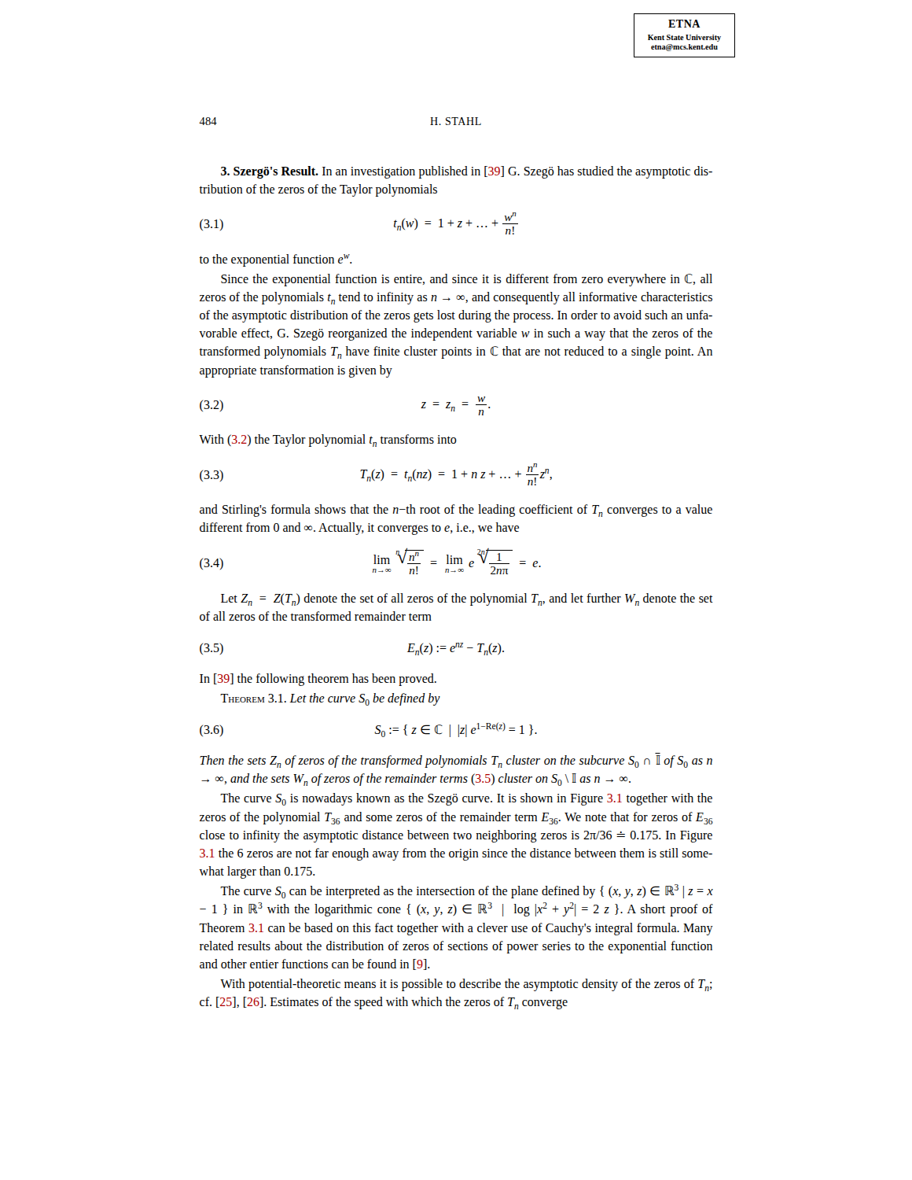ETNA
Kent State University
etna@mcs.kent.edu
484
H. STAHL
3. Szergö's Result. In an investigation published in [39] G. Szegö has studied the asymptotic distribution of the zeros of the Taylor polynomials
(3.1)
tn(w) = 1 + z + … + wn n!
to the exponential function ew.
Since the exponential function is entire, and since it is different from zero everywhere in ℂ, all zeros of the polynomials tn tend to infinity as n → ∞, and consequently all informative characteristics of the asymptotic distribution of the zeros gets lost during the process. In order to avoid such an unfavorable effect, G. Szegö reorganized the independent variable w in such a way that the zeros of the transformed polynomials Tn have finite cluster points in ℂ that are not reduced to a single point. An appropriate transformation is given by
(3.2)
z = zn = wn.
With (3.2) the Taylor polynomial tn transforms into
(3.3)
Tn(z) = tn(nz) = 1 + n z + … + nn n!zn,
and Stirling's formula shows that the n−th root of the leading coefficient of Tn converges to a value different from 0 and ∞. Actually, it converges to e, i.e., we have
(3.4)
lim n→∞ n√nn n! = lim n→∞ e 2n√12nπ = e.
Let Zn = Z(Tn) denote the set of all zeros of the polynomial Tn, and let further Wn denote the set of all zeros of the transformed remainder term
(3.5)
En(z) := enz − Tn(z).
In [39] the following theorem has been proved.
Theorem 3.1. Let the curve S0 be defined by
(3.6)
S0 := { z ∈ ℂ | |z| e1−Re(z) = 1 }.
Then the sets Zn of zeros of the transformed polynomials Tn cluster on the subcurve S0 ∩ 𝕀 of S0 as n → ∞, and the sets Wn of zeros of the remainder terms (3.5) cluster on S0 \ 𝕀 as n → ∞.
The curve S0 is nowadays known as the Szegö curve. It is shown in Figure 3.1 together with the zeros of the polynomial T36 and some zeros of the remainder term E36. We note that for zeros of E36 close to infinity the asymptotic distance between two neighboring zeros is 2π/36 ≐ 0.175. In Figure 3.1 the 6 zeros are not far enough away from the origin since the distance between them is still somewhat larger than 0.175.
The curve S0 can be interpreted as the intersection of the plane defined by { (x, y, z) ∈ ℝ3 | z = x − 1 } in ℝ3 with the logarithmic cone { (x, y, z) ∈ ℝ3 | log |x2 + y2| = 2 z }. A short proof of Theorem 3.1 can be based on this fact together with a clever use of Cauchy's integral formula. Many related results about the distribution of zeros of sections of power series to the exponential function and other entier functions can be found in [9].
With potential-theoretic means it is possible to describe the asymptotic density of the zeros of Tn; cf. [25], [26]. Estimates of the speed with which the zeros of Tn converge